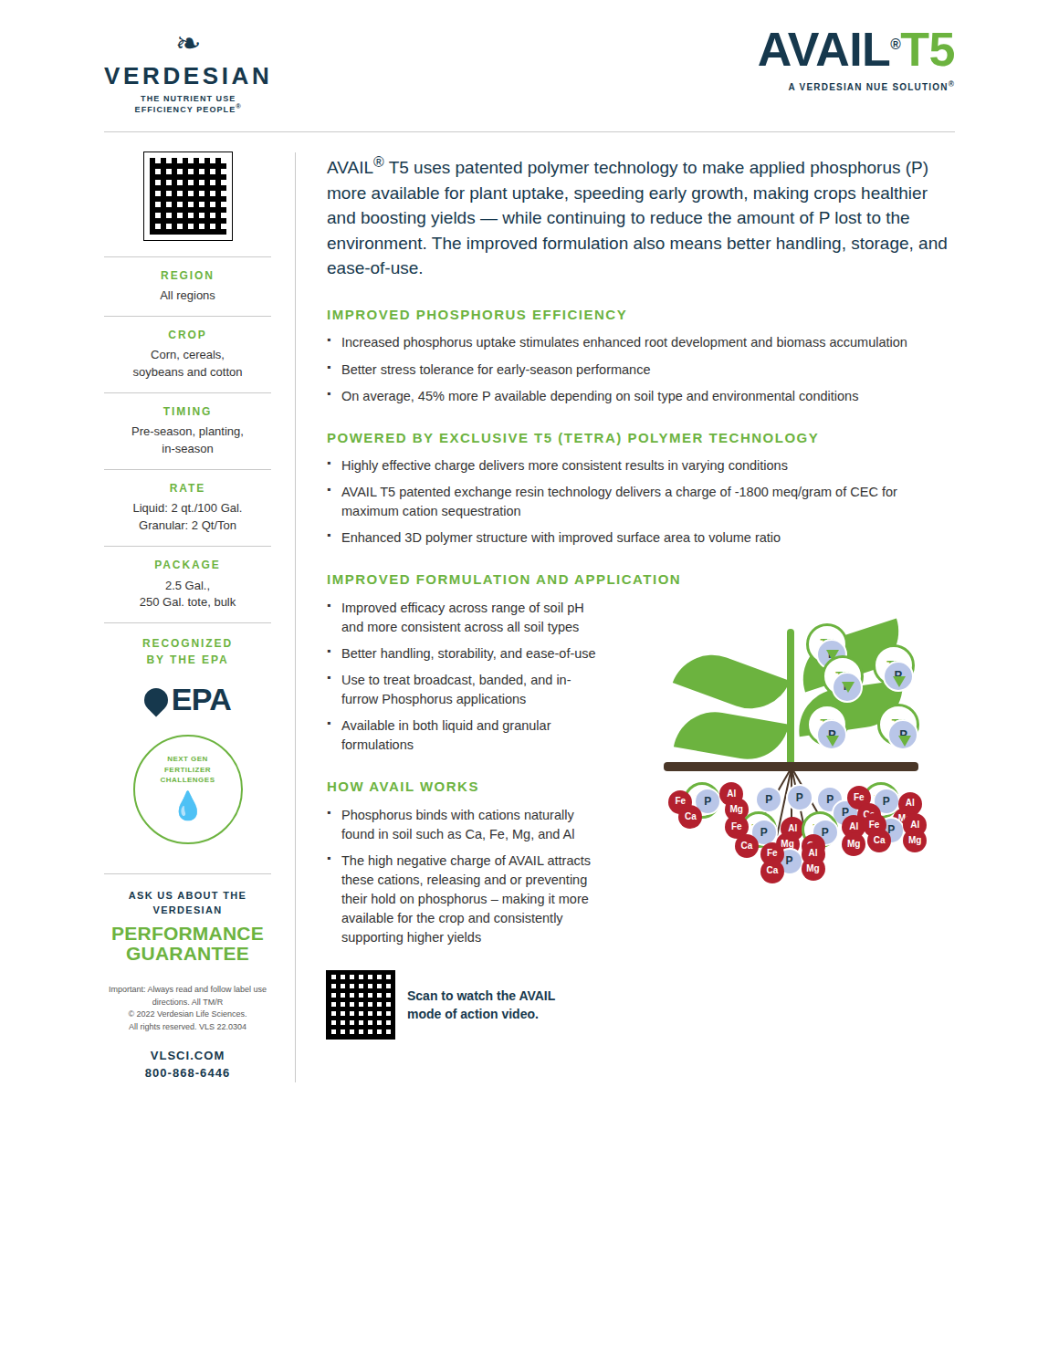❧
VERDESIAN
THE NUTRIENT USE
EFFICIENCY PEOPLE®
AVAIL®T5
A VERDESIAN NUE SOLUTION®
Region
All regions
Crop
Corn, cereals,
soybeans and cotton
Timing
Pre-season, planting,
in-season
Rate
Liquid: 2 qt./100 Gal.
Granular: 2 Qt/Ton
Package
2.5 Gal.,
250 Gal. tote, bulk
RECOGNIZED
BY THE EPA
EPA
NEXT GEN FERTILIZER CHALLENGES
💧
ASK US ABOUT THE
VERDESIAN
PERFORMANCE
GUARANTEE
Important: Always read and follow label use directions. All TM/R
© 2022 Verdesian Life Sciences.
All rights reserved. VLS 22.0304
VLSCI.COM
800-868-6446
AVAIL® T5 uses patented polymer technology to make applied phosphorus (P) more available for plant uptake, speeding early growth, making crops healthier and boosting yields — while continuing to reduce the amount of P lost to the environment. The improved formulation also means better handling, storage, and ease-of-use.
Improved Phosphorus Efficiency
Increased phosphorus uptake stimulates enhanced root development and biomass accumulation
Better stress tolerance for early-season performance
On average, 45% more P available depending on soil type and environmental conditions
Powered by Exclusive T5 (Tetra) Polymer Technology
Highly effective charge delivers more consistent results in varying conditions
AVAIL T5 patented exchange resin technology delivers a charge of -1800 meq/gram of CEC for maximum cation sequestration
Enhanced 3D polymer structure with improved surface area to volume ratio
Improved Formulation and Application
Improved efficacy across range of soil pH and more consistent across all soil types
Better handling, storability, and ease-of-use
Use to treat broadcast, banded, and in-furrow Phosphorus applications
Available in both liquid and granular formulations
How AVAIL Works
Phosphorus binds with cations naturally found in soil such as Ca, Fe, Mg, and Al
The high negative charge of AVAIL attracts these cations, releasing and or preventing their hold on phosphorus – making it more available for the crop and consistently supporting higher yields
Scan to watch the AVAIL
mode of action video.
T5
P
T5
P
T5
P
T5
P
T5
P
T5
P
Fe
Al
Mg
Ca
P
P
P
P
T5
P
Fe
Al
Mg
Ca
T5
P
Fe
Al
Mg
Ca
T5
P
Al
Mg
Ca
P
Fe
Al
Mg
Ca
P
Fe
Al
Mg
Ca